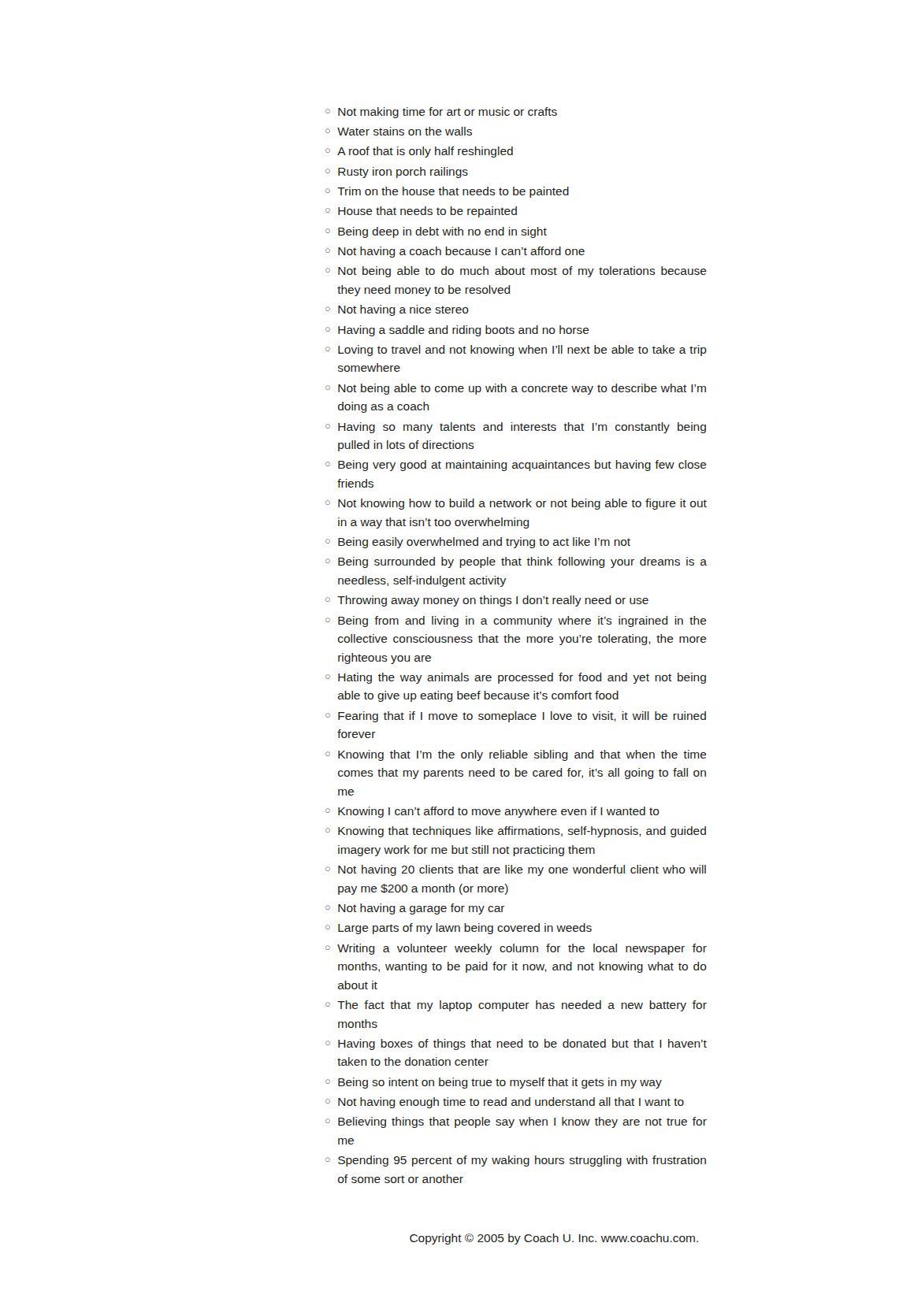Not making time for art or music or crafts
Water stains on the walls
A roof that is only half reshingled
Rusty iron porch railings
Trim on the house that needs to be painted
House that needs to be repainted
Being deep in debt with no end in sight
Not having a coach because I can’t afford one
Not being able to do much about most of my tolerations because they need money to be resolved
Not having a nice stereo
Having a saddle and riding boots and no horse
Loving to travel and not knowing when I’ll next be able to take a trip somewhere
Not being able to come up with a concrete way to describe what I’m doing as a coach
Having so many talents and interests that I’m constantly being pulled in lots of directions
Being very good at maintaining acquaintances but having few close friends
Not knowing how to build a network or not being able to figure it out in a way that isn’t too overwhelming
Being easily overwhelmed and trying to act like I’m not
Being surrounded by people that think following your dreams is a needless, self-indulgent activity
Throwing away money on things I don’t really need or use
Being from and living in a community where it’s ingrained in the collective consciousness that the more you’re tolerating, the more righteous you are
Hating the way animals are processed for food and yet not being able to give up eating beef because it’s comfort food
Fearing that if I move to someplace I love to visit, it will be ruined forever
Knowing that I’m the only reliable sibling and that when the time comes that my parents need to be cared for, it’s all going to fall on me
Knowing I can’t afford to move anywhere even if I wanted to
Knowing that techniques like affirmations, self-hypnosis, and guided imagery work for me but still not practicing them
Not having 20 clients that are like my one wonderful client who will pay me $200 a month (or more)
Not having a garage for my car
Large parts of my lawn being covered in weeds
Writing a volunteer weekly column for the local newspaper for months, wanting to be paid for it now, and not knowing what to do about it
The fact that my laptop computer has needed a new battery for months
Having boxes of things that need to be donated but that I haven’t taken to the donation center
Being so intent on being true to myself that it gets in my way
Not having enough time to read and understand all that I want to
Believing things that people say when I know they are not true for me
Spending 95 percent of my waking hours struggling with frustration of some sort or another
Copyright © 2005 by Coach U. Inc. www.coachu.com.